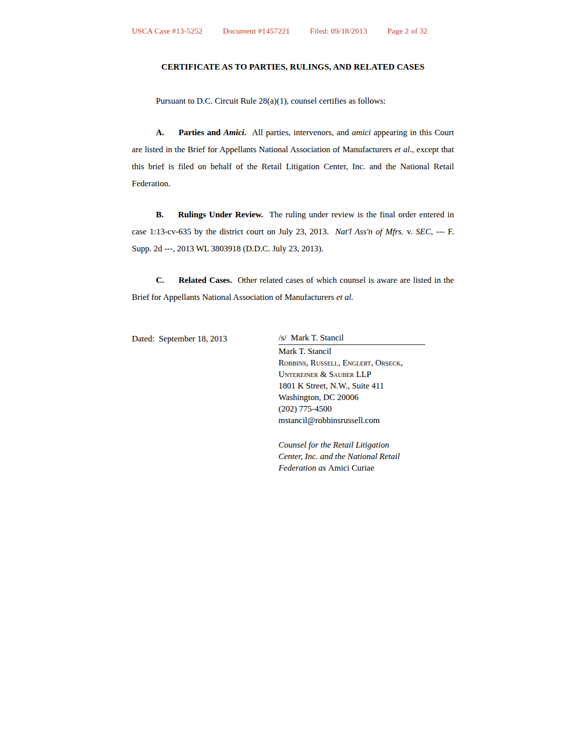USCA Case #13-5252 Document #1457221 Filed: 09/18/2013 Page 2 of 32
CERTIFICATE AS TO PARTIES, RULINGS, AND RELATED CASES
Pursuant to D.C. Circuit Rule 28(a)(1), counsel certifies as follows:
A. Parties and Amici. All parties, intervenors, and amici appearing in this Court are listed in the Brief for Appellants National Association of Manufacturers et al., except that this brief is filed on behalf of the Retail Litigation Center, Inc. and the National Retail Federation.
B. Rulings Under Review. The ruling under review is the final order entered in case 1:13-cv-635 by the district court on July 23, 2013. Nat'l Ass'n of Mfrs. v. SEC, --- F. Supp. 2d ---, 2013 WL 3803918 (D.D.C. July 23, 2013).
C. Related Cases. Other related cases of which counsel is aware are listed in the Brief for Appellants National Association of Manufacturers et al.
Dated: September 18, 2013
/s/ Mark T. Stancil
Mark T. Stancil
Robbins, Russell, Englert, Orseck,
Untereiner & Sauber LLP
1801 K Street, N.W., Suite 411
Washington, DC 20006
(202) 775-4500
mstancil@robbinsrussell.com
Counsel for the Retail Litigation
Center, Inc. and the National Retail
Federation as Amici Curiae